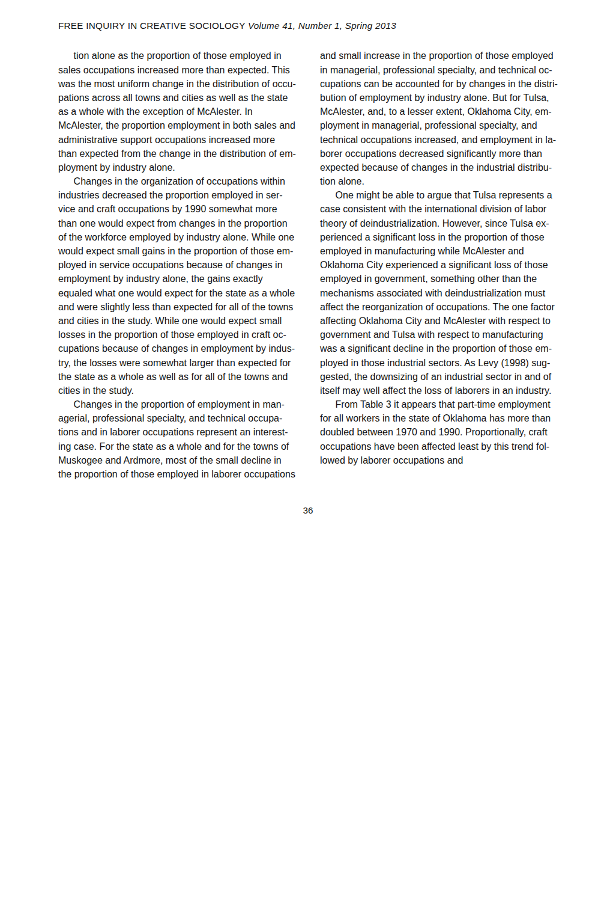Free Inquiry in Creative Sociology Volume 41, Number 1, Spring 2013
tion alone as the proportion of those employed in sales occupations increased more than expected. This was the most uniform change in the distribution of occupations across all towns and cities as well as the state as a whole with the exception of McAlester. In McAlester, the proportion employment in both sales and administrative support occupations increased more than expected from the change in the distribution of employment by industry alone.
Changes in the organization of occupations within industries decreased the proportion employed in service and craft occupations by 1990 somewhat more than one would expect from changes in the proportion of the workforce employed by industry alone. While one would expect small gains in the proportion of those employed in service occupations because of changes in employment by industry alone, the gains exactly equaled what one would expect for the state as a whole and were slightly less than expected for all of the towns and cities in the study. While one would expect small losses in the proportion of those employed in craft occupations because of changes in employment by industry, the losses were somewhat larger than expected for the state as a whole as well as for all of the towns and cities in the study.
Changes in the proportion of employment in managerial, professional specialty, and technical occupations and in laborer occupations represent an interesting case. For the state as a whole and for the towns of Muskogee and Ardmore, most of the small decline in the proportion of those employed in laborer occupations and small increase in the proportion of those employed in managerial, professional specialty, and technical occupations can be accounted for by changes in the distribution of employment by industry alone. But for Tulsa, McAlester, and, to a lesser extent, Oklahoma City, employment in managerial, professional specialty, and technical occupations increased, and employment in laborer occupations decreased significantly more than expected because of changes in the industrial distribution alone.
One might be able to argue that Tulsa represents a case consistent with the international division of labor theory of deindustrialization. However, since Tulsa experienced a significant loss in the proportion of those employed in manufacturing while McAlester and Oklahoma City experienced a significant loss of those employed in government, something other than the mechanisms associated with deindustrialization must affect the reorganization of occupations. The one factor affecting Oklahoma City and McAlester with respect to government and Tulsa with respect to manufacturing was a significant decline in the proportion of those employed in those industrial sectors. As Levy (1998) suggested, the downsizing of an industrial sector in and of itself may well affect the loss of laborers in an industry.
From Table 3 it appears that part-time employment for all workers in the state of Oklahoma has more than doubled between 1970 and 1990. Proportionally, craft occupations have been affected least by this trend followed by laborer occupations and
36